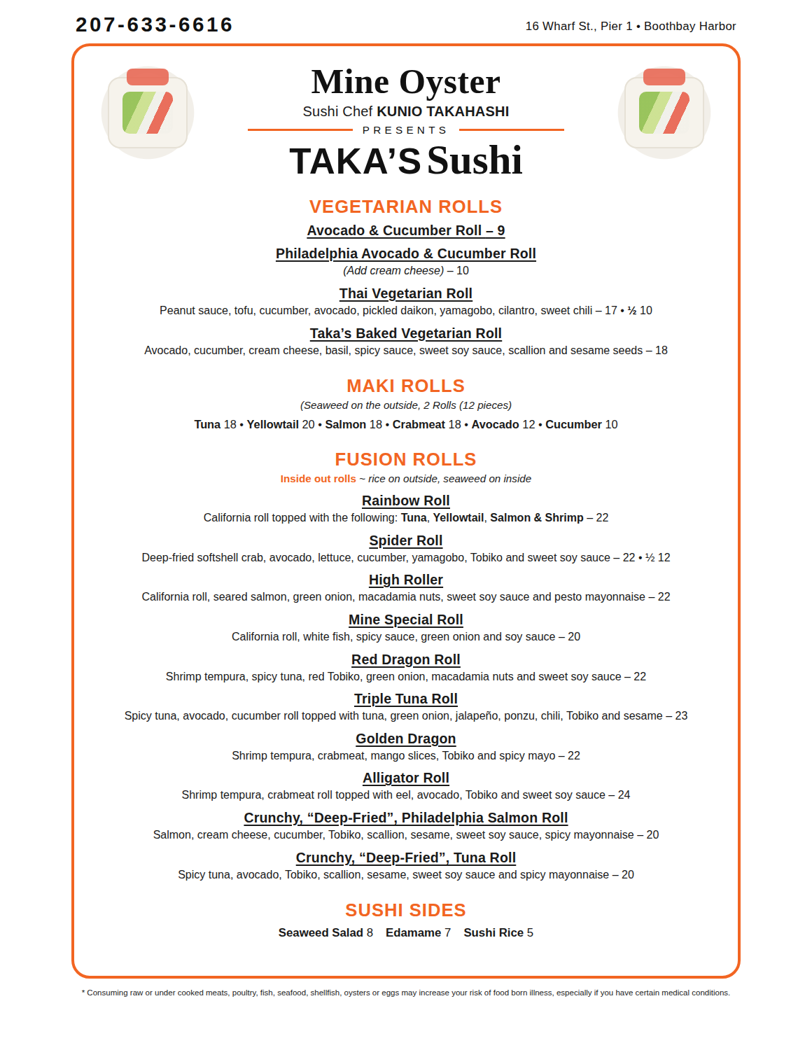207-633-6616
16 Wharf St., Pier 1 • Boothbay Harbor
Mine Oyster
Sushi Chef KUNIO TAKAHASHI
Presents
TAKA’S Sushi
Vegetarian Rolls
Avocado & Cucumber Roll – 9
Philadelphia Avocado & Cucumber Roll
(Add cream cheese) – 10
Thai Vegetarian Roll
Peanut sauce, tofu, cucumber, avocado, pickled daikon, yamagobo, cilantro, sweet chili – 17 • ½ 10
Taka’s Baked Vegetarian Roll
Avocado, cucumber, cream cheese, basil, spicy sauce, sweet soy sauce, scallion and sesame seeds – 18
Maki Rolls
(Seaweed on the outside, 2 Rolls (12 pieces)
Tuna 18 • Yellowtail 20 • Salmon 18 • Crabmeat 18 • Avocado 12 • Cucumber 10
Fusion Rolls
Inside out rolls ~ rice on outside, seaweed on inside
Rainbow Roll
California roll topped with the following: Tuna, Yellowtail, Salmon & Shrimp – 22
Spider Roll
Deep-fried softshell crab, avocado, lettuce, cucumber, yamagobo, Tobiko and sweet soy sauce – 22 • ½ 12
High Roller
California roll, seared salmon, green onion, macadamia nuts, sweet soy sauce and pesto mayonnaise – 22
Mine Special Roll
California roll, white fish, spicy sauce, green onion and soy sauce – 20
Red Dragon Roll
Shrimp tempura, spicy tuna, red Tobiko, green onion, macadamia nuts and sweet soy sauce – 22
Triple Tuna Roll
Spicy tuna, avocado, cucumber roll topped with tuna, green onion, jalapeño, ponzu, chili, Tobiko and sesame – 23
Golden Dragon
Shrimp tempura, crabmeat, mango slices, Tobiko and spicy mayo – 22
Alligator Roll
Shrimp tempura, crabmeat roll topped with eel, avocado, Tobiko and sweet soy sauce – 24
Crunchy, “Deep-Fried”, Philadelphia Salmon Roll
Salmon, cream cheese, cucumber, Tobiko, scallion, sesame, sweet soy sauce, spicy mayonnaise – 20
Crunchy, “Deep-Fried”, Tuna Roll
Spicy tuna, avocado, Tobiko, scallion, sesame, sweet soy sauce and spicy mayonnaise – 20
Sushi Sides
Seaweed Salad 8 Edamame 7 Sushi Rice 5
* Consuming raw or under cooked meats, poultry, fish, seafood, shellfish, oysters or eggs may increase your risk of food born illness, especially if you have certain medical conditions.